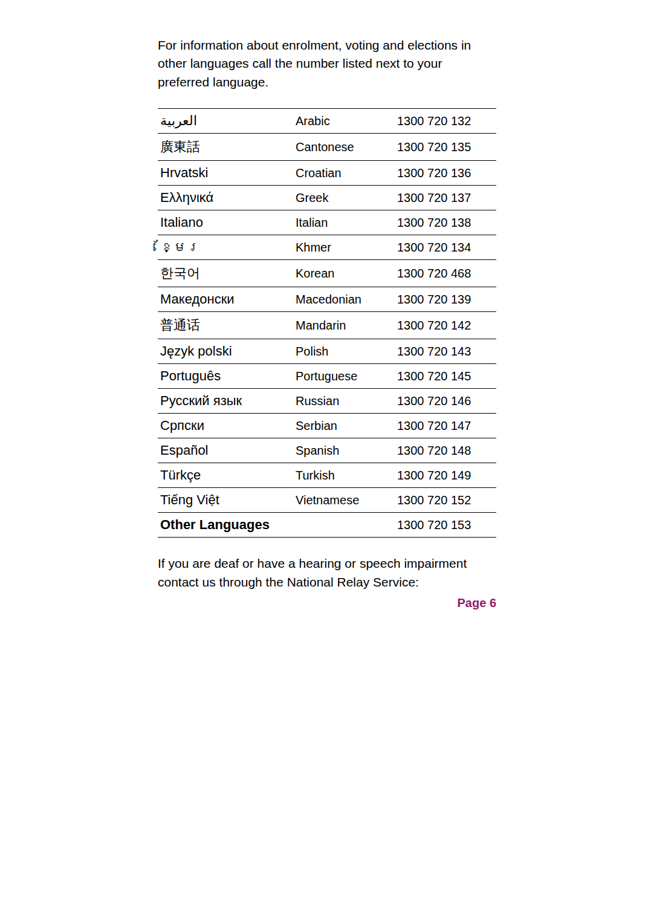For information about enrolment, voting and elections in other languages call the number listed next to your preferred language.
| العربية | Arabic | 1300 720 132 |
| 廣東話 | Cantonese | 1300 720 135 |
| Hrvatski | Croatian | 1300 720 136 |
| Ελληνικά | Greek | 1300 720 137 |
| Italiano | Italian | 1300 720 138 |
| ខ្មែរ | Khmer | 1300 720 134 |
| 한국어 | Korean | 1300 720 468 |
| Македонски | Macedonian | 1300 720 139 |
| 普通话 | Mandarin | 1300 720 142 |
| Język polski | Polish | 1300 720 143 |
| Português | Portuguese | 1300 720 145 |
| Русский язык | Russian | 1300 720 146 |
| Српски | Serbian | 1300 720 147 |
| Español | Spanish | 1300 720 148 |
| Türkçe | Turkish | 1300 720 149 |
| Tiếng Việt | Vietnamese | 1300 720 152 |
| Other Languages | 1300 720 153 |
If you are deaf or have a hearing or speech impairment contact us through the National Relay Service:
Page 6